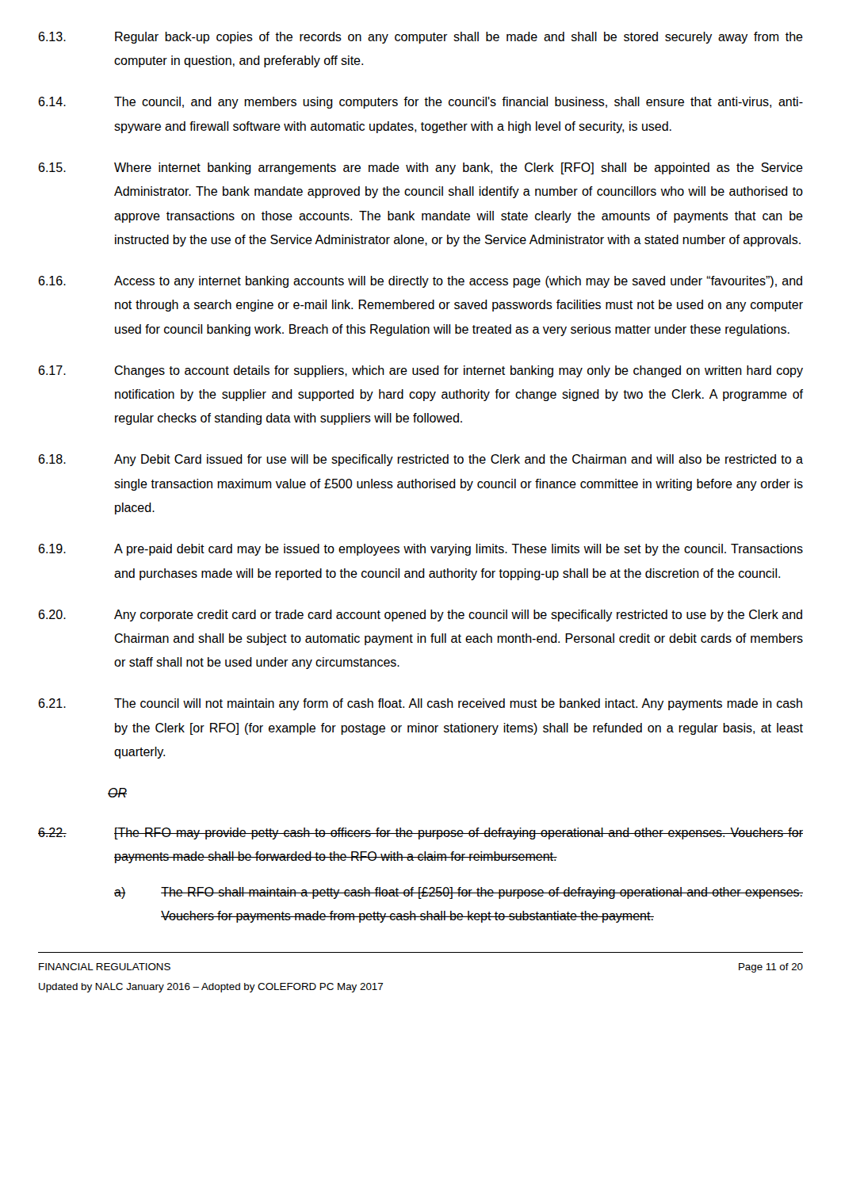6.13.
Regular back-up copies of the records on any computer shall be made and shall be stored securely away from the computer in question, and preferably off site.
6.14.
The council, and any members using computers for the council's financial business, shall ensure that anti-virus, anti-spyware and firewall software with automatic updates, together with a high level of security, is used.
6.15.
Where internet banking arrangements are made with any bank, the Clerk [RFO] shall be appointed as the Service Administrator. The bank mandate approved by the council shall identify a number of councillors who will be authorised to approve transactions on those accounts. The bank mandate will state clearly the amounts of payments that can be instructed by the use of the Service Administrator alone, or by the Service Administrator with a stated number of approvals.
6.16.
Access to any internet banking accounts will be directly to the access page (which may be saved under “favourites”), and not through a search engine or e-mail link. Remembered or saved passwords facilities must not be used on any computer used for council banking work. Breach of this Regulation will be treated as a very serious matter under these regulations.
6.17.
Changes to account details for suppliers, which are used for internet banking may only be changed on written hard copy notification by the supplier and supported by hard copy authority for change signed by two the Clerk. A programme of regular checks of standing data with suppliers will be followed.
6.18.
Any Debit Card issued for use will be specifically restricted to the Clerk and the Chairman and will also be restricted to a single transaction maximum value of £500 unless authorised by council or finance committee in writing before any order is placed.
6.19.
A pre-paid debit card may be issued to employees with varying limits. These limits will be set by the council. Transactions and purchases made will be reported to the council and authority for topping-up shall be at the discretion of the council.
6.20.
Any corporate credit card or trade card account opened by the council will be specifically restricted to use by the Clerk and Chairman and shall be subject to automatic payment in full at each month-end. Personal credit or debit cards of members or staff shall not be used under any circumstances.
6.21.
The council will not maintain any form of cash float. All cash received must be banked intact. Any payments made in cash by the Clerk [or RFO] (for example for postage or minor stationery items) shall be refunded on a regular basis, at least quarterly.
OR
6.22.
[The RFO may provide petty cash to officers for the purpose of defraying operational and other expenses. Vouchers for payments made shall be forwarded to the RFO with a claim for reimbursement.
a)
The RFO shall maintain a petty cash float of [£250] for the purpose of defraying operational and other expenses. Vouchers for payments made from petty cash shall be kept to substantiate the payment.
FINANCIAL REGULATIONS
Updated by NALC January 2016 – Adopted by COLEFORD PC May 2017
Page 11 of 20